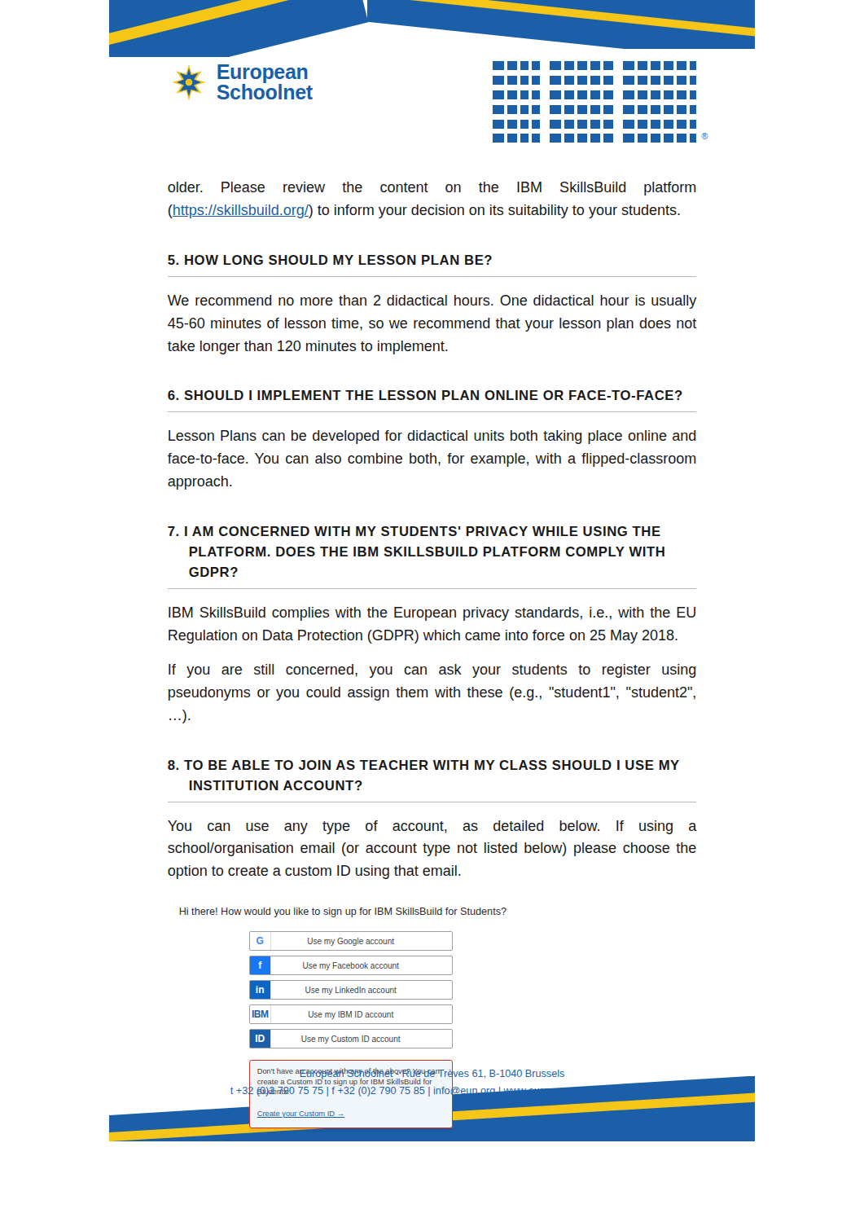European
Schoolnet
®
older. Please review the content on the IBM SkillsBuild platform (https://skillsbuild.org/) to inform your decision on its suitability to your students.
5. How long should my lesson plan be?
We recommend no more than 2 didactical hours. One didactical hour is usually 45-60 minutes of lesson time, so we recommend that your lesson plan does not take longer than 120 minutes to implement.
6. Should I implement the lesson plan online or face-to-face?
Lesson Plans can be developed for didactical units both taking place online and face-to-face. You can also combine both, for example, with a flipped-classroom approach.
7. I am concerned with my students' privacy while using theplatform. Does the IBM SkillsBuild platform comply with GDPR?
IBM SkillsBuild complies with the European privacy standards, i.e., with the EU Regulation on Data Protection (GDPR) which came into force on 25 May 2018.
If you are still concerned, you can ask your students to register using pseudonyms or you could assign them with these (e.g., "student1", "student2", …).
8. To be able to join as teacher with my class should I use myinstitution account?
You can use any type of account, as detailed below. If using a school/organisation email (or account type not listed below) please choose the option to create a custom ID using that email.
Hi there! How would you like to sign up for IBM SkillsBuild for Students?
G Use my Google account
f Use my Facebook account
in Use my LinkedIn account
IBM Use my IBM ID account
ID Use my Custom ID account
Don't have an account with any of the above? You can create a Custom ID to sign up for IBM SkillsBuild for Students.
Create your Custom ID →
European Schoolnet - Rue de Trèves 61, B-1040 Brussels
t +32 (0)2 790 75 75 | f +32 (0)2 790 75 85 | info@eun.org | www.europeanschoolnet.org